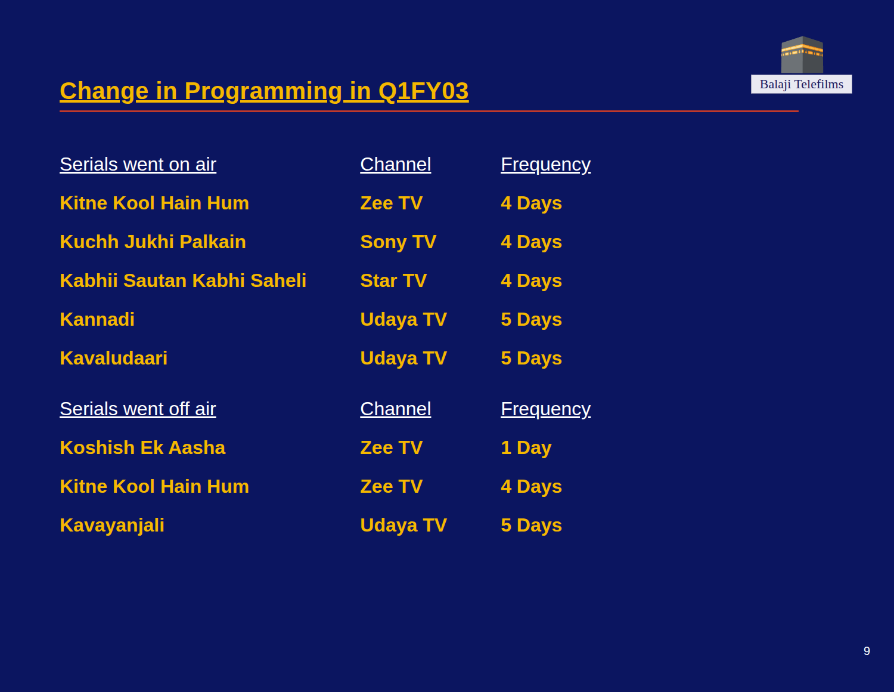🕋
Balaji Telefilms
Change in Programming in Q1FY03
| Serials went on air | Channel | Frequency |
| --- | --- | --- |
| Kitne Kool Hain Hum | Zee TV | 4 Days |
| Kuchh Jukhi Palkain | Sony TV | 4 Days |
| Kabhii Sautan Kabhi Saheli | Star TV | 4 Days |
| Kannadi | Udaya TV | 5 Days |
| Kavaludaari | Udaya TV | 5 Days |
| Serials went off air | Channel | Frequency |
| Koshish Ek Aasha | Zee TV | 1 Day |
| Kitne Kool Hain Hum | Zee TV | 4 Days |
| Kavayanjali | Udaya TV | 5 Days |
9